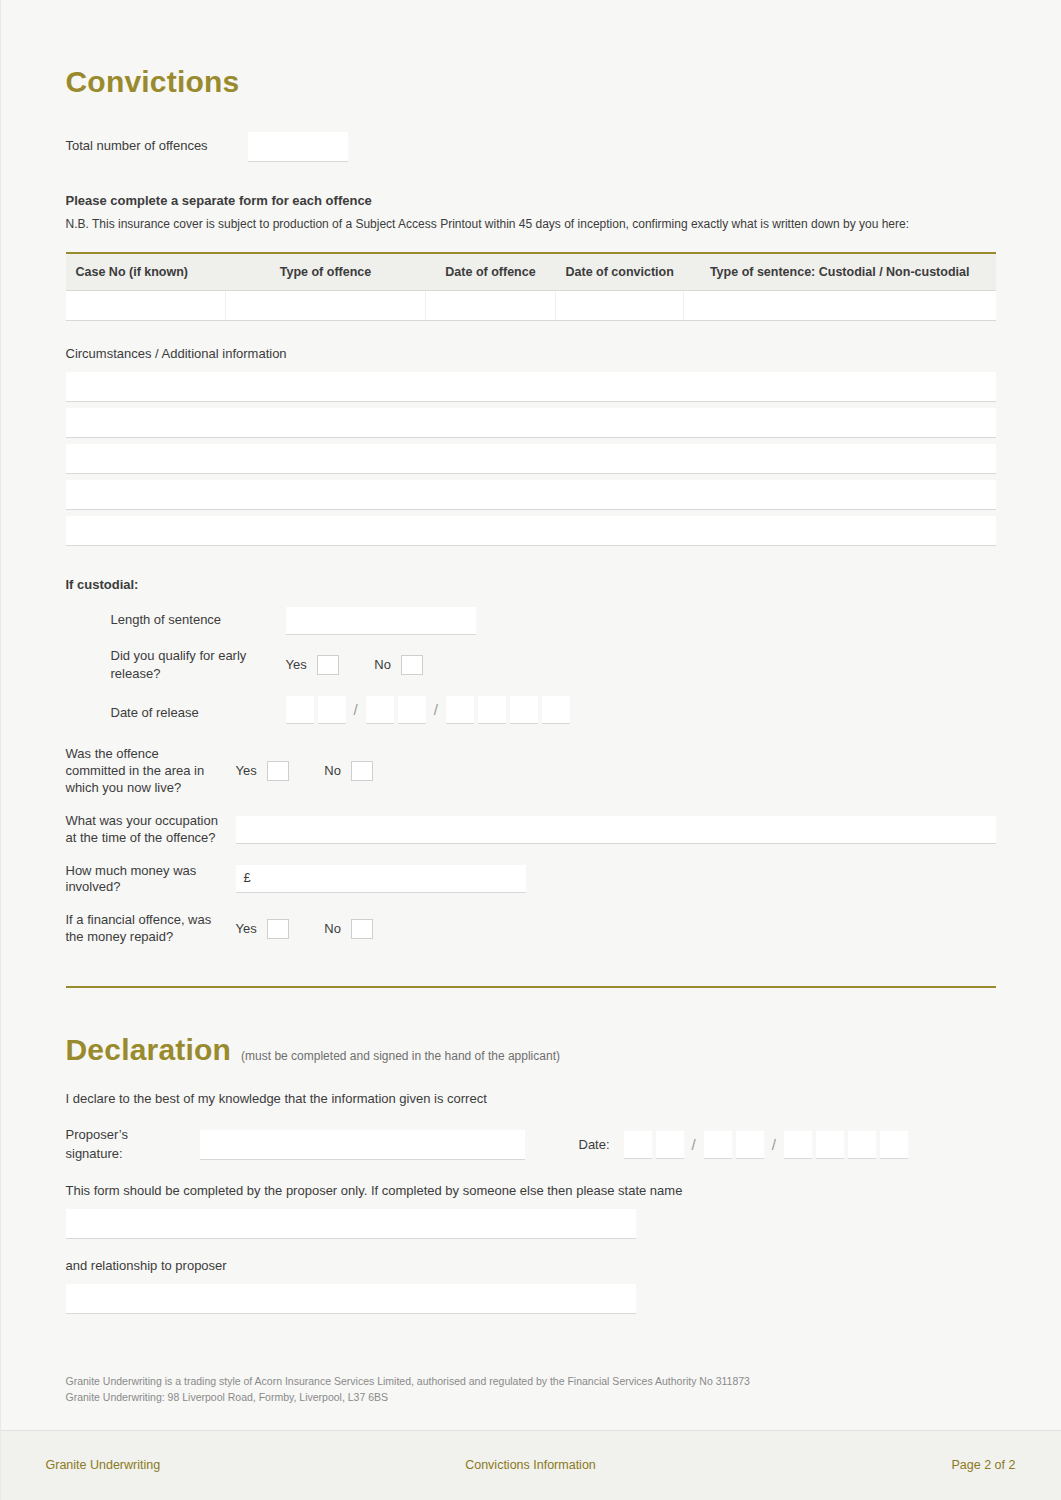Convictions
Total number of offences
Please complete a separate form for each offence
N.B. This insurance cover is subject to production of a Subject Access Printout within 45 days of inception, confirming exactly what is written down by you here:
| Case No (if known) | Type of offence | Date of offence | Date of conviction | Type of sentence: Custodial / Non-custodial |
| --- | --- | --- | --- | --- |
Circumstances / Additional information
If custodial:
Length of sentence
Did you qualify for early release?
Yes No
Date of release
/ /
Was the offence committed in the area in which you now live?
Yes No
What was your occupation at the time of the offence?
How much money was involved?
£
If a financial offence, was the money repaid?
Yes No
Declaration
(must be completed and signed in the hand of the applicant)
I declare to the best of my knowledge that the information given is correct
Proposer’s signature:
Date:
/ /
This form should be completed by the proposer only. If completed by someone else then please state name
and relationship to proposer
Granite Underwriting is a trading style of Acorn Insurance Services Limited, authorised and regulated by the Financial Services Authority No 311873
Granite Underwriting: 98 Liverpool Road, Formby, Liverpool, L37 6BS
Granite Underwriting
Convictions Information
Page 2 of 2